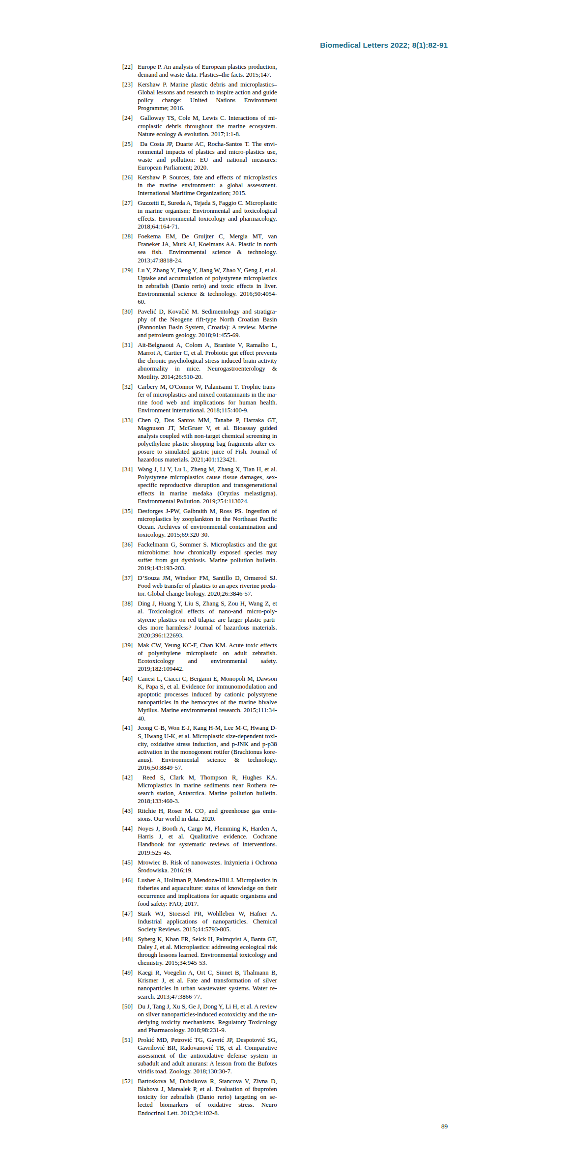Biomedical Letters 2022; 8(1):82-91
[22] Europe P. An analysis of European plastics production, demand and waste data. Plastics–the facts. 2015;147.
[23] Kershaw P. Marine plastic debris and microplastics–Global lessons and research to inspire action and guide policy change: United Nations Environment Programme; 2016.
[24] Galloway TS, Cole M, Lewis C. Interactions of microplastic debris throughout the marine ecosystem. Nature ecology & evolution. 2017;1:1-8.
[25] Da Costa JP, Duarte AC, Rocha-Santos T. The environmental impacts of plastics and micro-plastics use, waste and pollution: EU and national measures: European Parliament; 2020.
[26] Kershaw P. Sources, fate and effects of microplastics in the marine environment: a global assessment. International Maritime Organization; 2015.
[27] Guzzetti E, Sureda A, Tejada S, Faggio C. Microplastic in marine organism: Environmental and toxicological effects. Environmental toxicology and pharmacology. 2018;64:164-71.
[28] Foekema EM, De Gruijter C, Mergia MT, van Franeker JA, Murk AJ, Koelmans AA. Plastic in north sea fish. Environmental science & technology. 2013;47:8818-24.
[29] Lu Y, Zhang Y, Deng Y, Jiang W, Zhao Y, Geng J, et al. Uptake and accumulation of polystyrene microplastics in zebrafish (Danio rerio) and toxic effects in liver. Environmental science & technology. 2016;50:4054-60.
[30] Pavelić D, Kovačić M. Sedimentology and stratigraphy of the Neogene rift-type North Croatian Basin (Pannonian Basin System, Croatia): A review. Marine and petroleum geology. 2018;91:455-69.
[31] Ait-Belgnaoui A, Colom A, Braniste V, Ramalho L, Marrot A, Cartier C, et al. Probiotic gut effect prevents the chronic psychological stress-induced brain activity abnormality in mice. Neurogastroenterology & Motility. 2014;26:510-20.
[32] Carbery M, O'Connor W, Palanisami T. Trophic transfer of microplastics and mixed contaminants in the marine food web and implications for human health. Environment international. 2018;115:400-9.
[33] Chen Q, Dos Santos MM, Tanabe P, Harraka GT, Magnuson JT, McGruer V, et al. Bioassay guided analysis coupled with non-target chemical screening in polyethylene plastic shopping bag fragments after exposure to simulated gastric juice of Fish. Journal of hazardous materials. 2021;401:123421.
[34] Wang J, Li Y, Lu L, Zheng M, Zhang X, Tian H, et al. Polystyrene microplastics cause tissue damages, sex-specific reproductive disruption and transgenerational effects in marine medaka (Oryzias melastigma). Environmental Pollution. 2019;254:113024.
[35] Desforges J-PW, Galbraith M, Ross PS. Ingestion of microplastics by zooplankton in the Northeast Pacific Ocean. Archives of environmental contamination and toxicology. 2015;69:320-30.
[36] Fackelmann G, Sommer S. Microplastics and the gut microbiome: how chronically exposed species may suffer from gut dysbiosis. Marine pollution bulletin. 2019;143:193-203.
[37] D’Souza JM, Windsor FM, Santillo D, Ormerod SJ. Food web transfer of plastics to an apex riverine predator. Global change biology. 2020;26:3846-57.
[38] Ding J, Huang Y, Liu S, Zhang S, Zou H, Wang Z, et al. Toxicological effects of nano-and micro-polystyrene plastics on red tilapia: are larger plastic particles more harmless? Journal of hazardous materials. 2020;396:122693.
[39] Mak CW, Yeung KC-F, Chan KM. Acute toxic effects of polyethylene microplastic on adult zebrafish. Ecotoxicology and environmental safety. 2019;182:109442.
[40] Canesi L, Ciacci C, Bergami E, Monopoli M, Dawson K, Papa S, et al. Evidence for immunomodulation and apoptotic processes induced by cationic polystyrene nanoparticles in the hemocytes of the marine bivalve Mytilus. Marine environmental research. 2015;111:34-40.
[41] Jeong C-B, Won E-J, Kang H-M, Lee M-C, Hwang D-S, Hwang U-K, et al. Microplastic size-dependent toxicity, oxidative stress induction, and p-JNK and p-p38 activation in the monogonont rotifer (Brachionus koreanus). Environmental science & technology. 2016;50:8849-57.
[42] Reed S, Clark M, Thompson R, Hughes KA. Microplastics in marine sediments near Rothera research station, Antarctica. Marine pollution bulletin. 2018;133:460-3.
[43] Ritchie H, Roser M. CO₂ and greenhouse gas emissions. Our world in data. 2020.
[44] Noyes J, Booth A, Cargo M, Flemming K, Harden A, Harris J, et al. Qualitative evidence. Cochrane Handbook for systematic reviews of interventions. 2019:525-45.
[45] Mrowiec B. Risk of nanowastes. Inżynieria i Ochrona Środowiska. 2016;19.
[46] Lusher A, Hollman P, Mendoza-Hill J. Microplastics in fisheries and aquaculture: status of knowledge on their occurrence and implications for aquatic organisms and food safety: FAO; 2017.
[47] Stark WJ, Stoessel PR, Wohlleben W, Hafner A. Industrial applications of nanoparticles. Chemical Society Reviews. 2015;44:5793-805.
[48] Syberg K, Khan FR, Selck H, Palmqvist A, Banta GT, Daley J, et al. Microplastics: addressing ecological risk through lessons learned. Environmental toxicology and chemistry. 2015;34:945-53.
[49] Kaegi R, Voegelin A, Ort C, Sinnet B, Thalmann B, Krismer J, et al. Fate and transformation of silver nanoparticles in urban wastewater systems. Water research. 2013;47:3866-77.
[50] Du J, Tang J, Xu S, Ge J, Dong Y, Li H, et al. A review on silver nanoparticles-induced ecotoxicity and the underlying toxicity mechanisms. Regulatory Toxicology and Pharmacology. 2018;98:231-9.
[51] Prokić MD, Petrović TG, Gavrić JP, Despotović SG, Gavrilović BR, Radovanović TB, et al. Comparative assessment of the antioxidative defense system in subadult and adult anurans: A lesson from the Bufotes viridis toad. Zoology. 2018;130:30-7.
[52] Bartoskova M, Dobsikova R, Stancova V, Zivna D, Blahova J, Marsalek P, et al. Evaluation of ibuprofen toxicity for zebrafish (Danio rerio) targeting on selected biomarkers of oxidative stress. Neuro Endocrinol Lett. 2013;34:102-8.
89